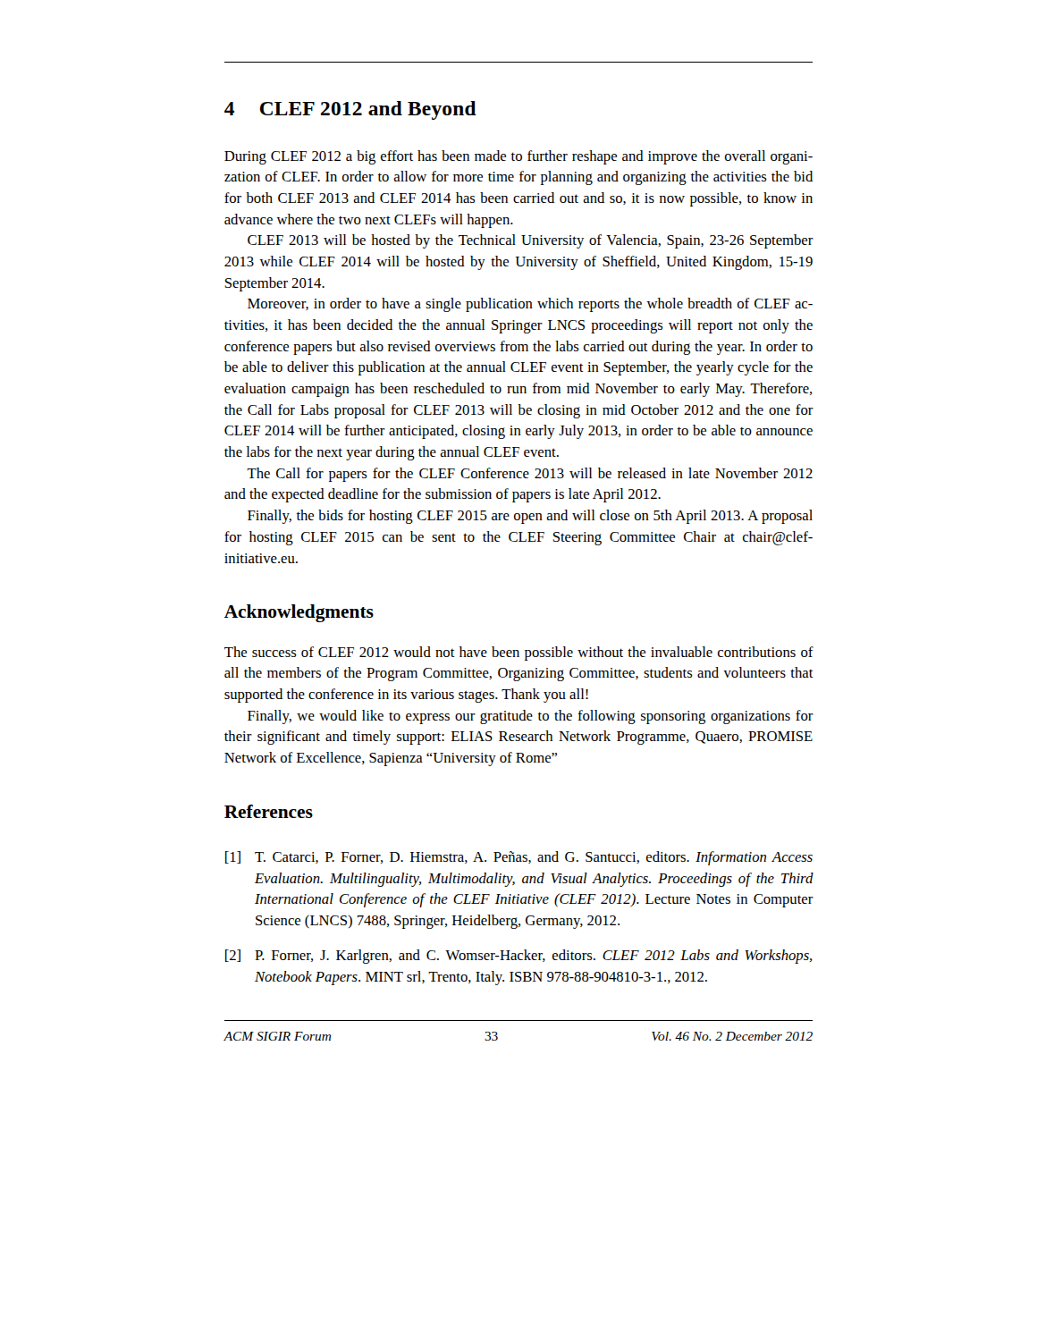4 CLEF 2012 and Beyond
During CLEF 2012 a big effort has been made to further reshape and improve the overall organization of CLEF. In order to allow for more time for planning and organizing the activities the bid for both CLEF 2013 and CLEF 2014 has been carried out and so, it is now possible, to know in advance where the two next CLEFs will happen.
CLEF 2013 will be hosted by the Technical University of Valencia, Spain, 23-26 September 2013 while CLEF 2014 will be hosted by the University of Sheffield, United Kingdom, 15-19 September 2014.
Moreover, in order to have a single publication which reports the whole breadth of CLEF activities, it has been decided the the annual Springer LNCS proceedings will report not only the conference papers but also revised overviews from the labs carried out during the year. In order to be able to deliver this publication at the annual CLEF event in September, the yearly cycle for the evaluation campaign has been rescheduled to run from mid November to early May. Therefore, the Call for Labs proposal for CLEF 2013 will be closing in mid October 2012 and the one for CLEF 2014 will be further anticipated, closing in early July 2013, in order to be able to announce the labs for the next year during the annual CLEF event.
The Call for papers for the CLEF Conference 2013 will be released in late November 2012 and the expected deadline for the submission of papers is late April 2012.
Finally, the bids for hosting CLEF 2015 are open and will close on 5th April 2013. A proposal for hosting CLEF 2015 can be sent to the CLEF Steering Committee Chair at chair@clef-initiative.eu.
Acknowledgments
The success of CLEF 2012 would not have been possible without the invaluable contributions of all the members of the Program Committee, Organizing Committee, students and volunteers that supported the conference in its various stages. Thank you all!
Finally, we would like to express our gratitude to the following sponsoring organizations for their significant and timely support: ELIAS Research Network Programme, Quaero, PROMISE Network of Excellence, Sapienza “University of Rome”
References
[1]
T. Catarci, P. Forner, D. Hiemstra, A. Peñas, and G. Santucci, editors. Information Access Evaluation. Multilinguality, Multimodality, and Visual Analytics. Proceedings of the Third International Conference of the CLEF Initiative (CLEF 2012). Lecture Notes in Computer Science (LNCS) 7488, Springer, Heidelberg, Germany, 2012.
[2]
P. Forner, J. Karlgren, and C. Womser-Hacker, editors. CLEF 2012 Labs and Workshops, Notebook Papers. MINT srl, Trento, Italy. ISBN 978-88-904810-3-1., 2012.
ACM SIGIR Forum
33
Vol. 46 No. 2 December 2012